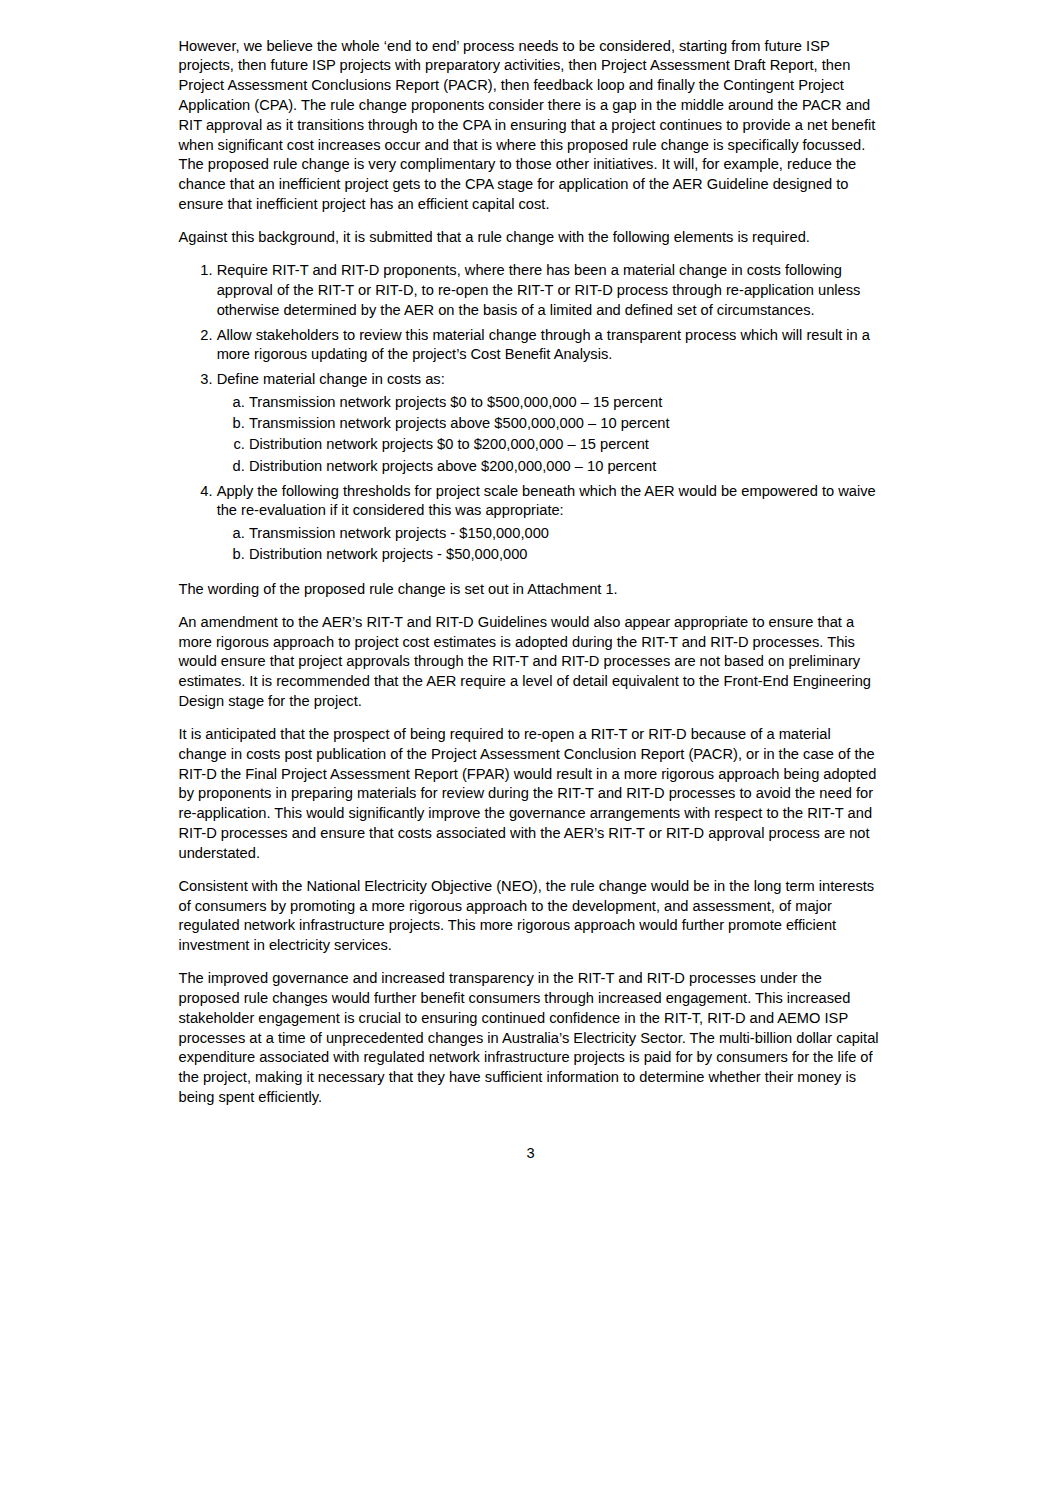However, we believe the whole ‘end to end’ process needs to be considered, starting from future ISP projects, then future ISP projects with preparatory activities, then Project Assessment Draft Report, then Project Assessment Conclusions Report (PACR), then feedback loop and finally the Contingent Project Application (CPA). The rule change proponents consider there is a gap in the middle around the PACR and RIT approval as it transitions through to the CPA in ensuring that a project continues to provide a net benefit when significant cost increases occur and that is where this proposed rule change is specifically focussed. The proposed rule change is very complimentary to those other initiatives. It will, for example, reduce the chance that an inefficient project gets to the CPA stage for application of the AER Guideline designed to ensure that inefficient project has an efficient capital cost.
Against this background, it is submitted that a rule change with the following elements is required.
Require RIT-T and RIT-D proponents, where there has been a material change in costs following approval of the RIT-T or RIT-D, to re-open the RIT-T or RIT-D process through re-application unless otherwise determined by the AER on the basis of a limited and defined set of circumstances.
Allow stakeholders to review this material change through a transparent process which will result in a more rigorous updating of the project’s Cost Benefit Analysis.
Define material change in costs as:
Transmission network projects $0 to $500,000,000 – 15 percent
Transmission network projects above $500,000,000 – 10 percent
Distribution network projects $0 to $200,000,000 – 15 percent
Distribution network projects above $200,000,000 – 10 percent
Apply the following thresholds for project scale beneath which the AER would be empowered to waive the re-evaluation if it considered this was appropriate:
Transmission network projects - $150,000,000
Distribution network projects - $50,000,000
The wording of the proposed rule change is set out in Attachment 1.
An amendment to the AER’s RIT-T and RIT-D Guidelines would also appear appropriate to ensure that a more rigorous approach to project cost estimates is adopted during the RIT-T and RIT-D processes. This would ensure that project approvals through the RIT-T and RIT-D processes are not based on preliminary estimates. It is recommended that the AER require a level of detail equivalent to the Front-End Engineering Design stage for the project.
It is anticipated that the prospect of being required to re-open a RIT-T or RIT-D because of a material change in costs post publication of the Project Assessment Conclusion Report (PACR), or in the case of the RIT-D the Final Project Assessment Report (FPAR) would result in a more rigorous approach being adopted by proponents in preparing materials for review during the RIT-T and RIT-D processes to avoid the need for re-application. This would significantly improve the governance arrangements with respect to the RIT-T and RIT-D processes and ensure that costs associated with the AER’s RIT-T or RIT-D approval process are not understated.
Consistent with the National Electricity Objective (NEO), the rule change would be in the long term interests of consumers by promoting a more rigorous approach to the development, and assessment, of major regulated network infrastructure projects. This more rigorous approach would further promote efficient investment in electricity services.
The improved governance and increased transparency in the RIT-T and RIT-D processes under the proposed rule changes would further benefit consumers through increased engagement. This increased stakeholder engagement is crucial to ensuring continued confidence in the RIT-T, RIT-D and AEMO ISP processes at a time of unprecedented changes in Australia’s Electricity Sector. The multi-billion dollar capital expenditure associated with regulated network infrastructure projects is paid for by consumers for the life of the project, making it necessary that they have sufficient information to determine whether their money is being spent efficiently.
3